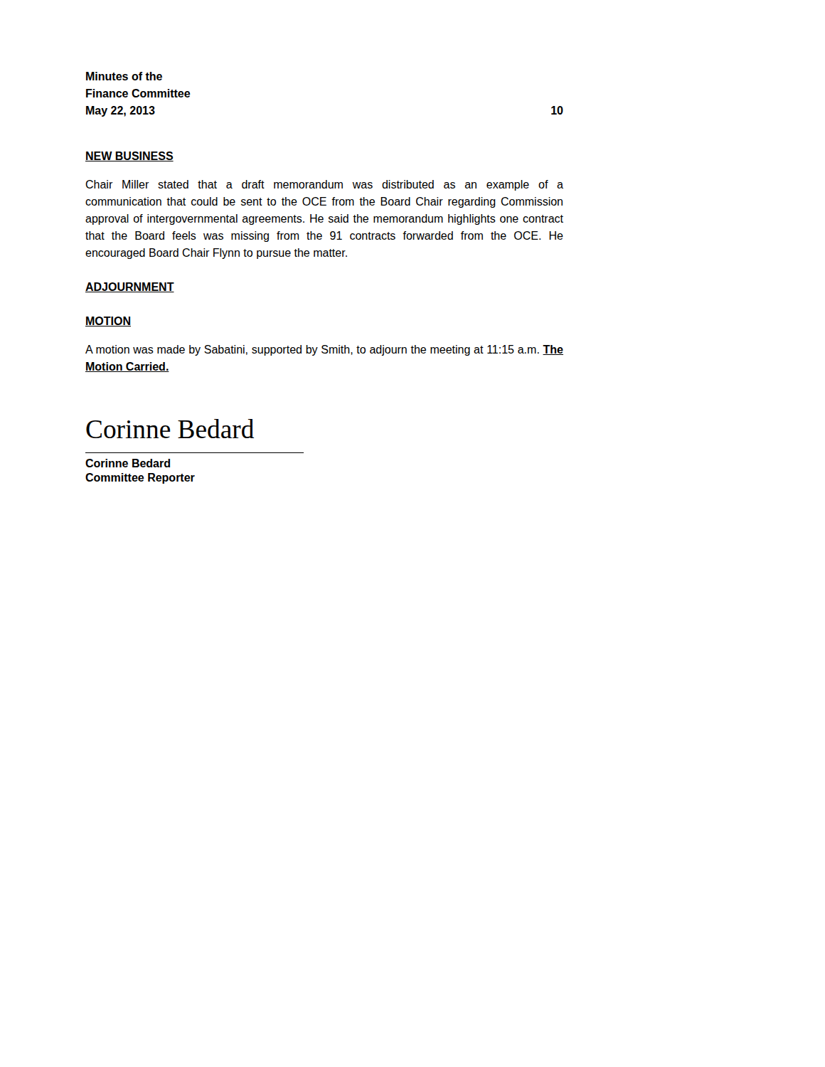Minutes of the Finance Committee May 22, 201310
NEW BUSINESS
Chair Miller stated that a draft memorandum was distributed as an example of a communication that could be sent to the OCE from the Board Chair regarding Commission approval of intergovernmental agreements. He said the memorandum highlights one contract that the Board feels was missing from the 91 contracts forwarded from the OCE. He encouraged Board Chair Flynn to pursue the matter.
ADJOURNMENT
MOTION
A motion was made by Sabatini, supported by Smith, to adjourn the meeting at 11:15 a.m. The Motion Carried.
Corinne Bedard
Corinne Bedard
Committee Reporter